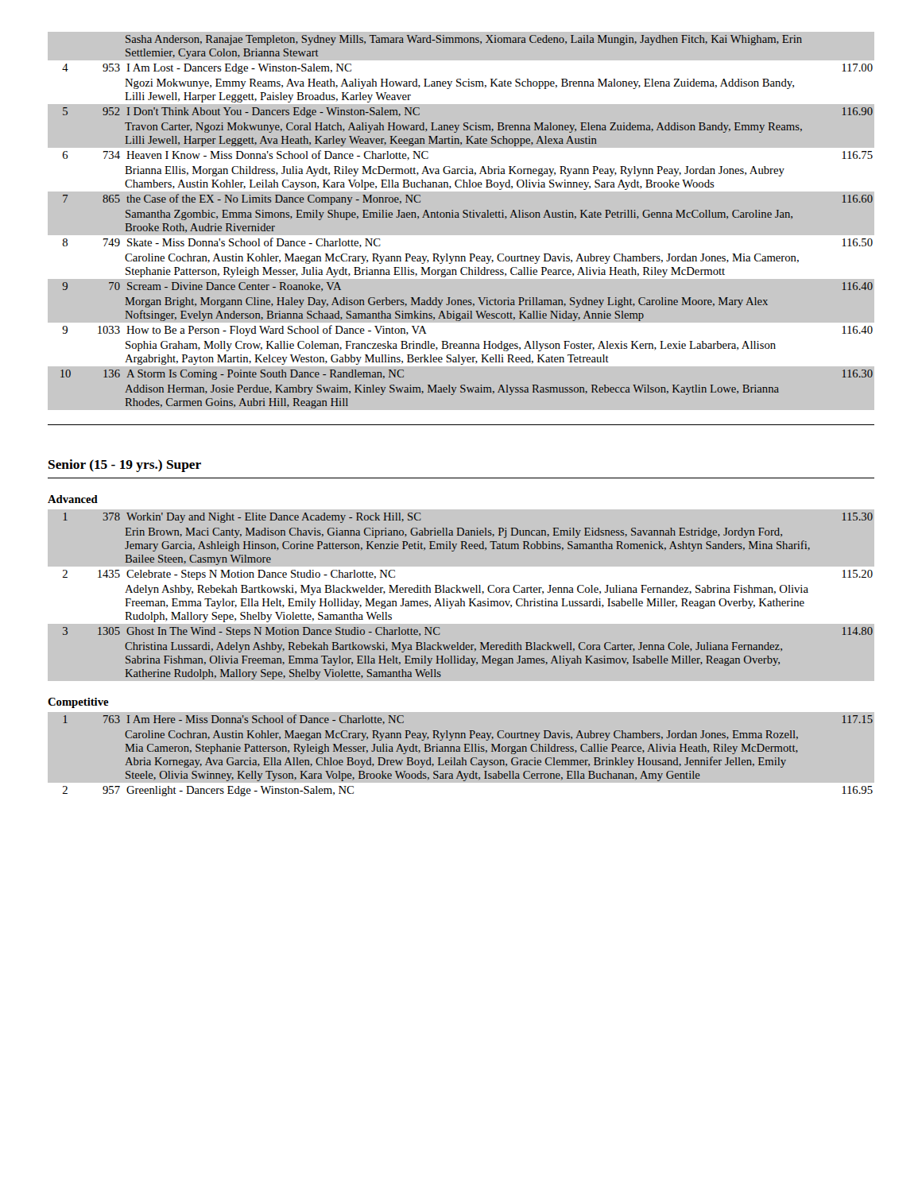| | | Sasha Anderson, Ranajae Templeton, Sydney Mills, Tamara Ward-Simmons, Xiomara Cedeno, Laila Mungin, Jaydhen Fitch, Kai Whigham, Erin Settlemier, Cyara Colon, Brianna Stewart | |
| 4 | 953 | I Am Lost - Dancers Edge - Winston-Salem, NC | 117.00 |
| | | Ngozi Mokwunye, Emmy Reams, Ava Heath, Aaliyah Howard, Laney Scism, Kate Schoppe, Brenna Maloney, Elena Zuidema, Addison Bandy, Lilli Jewell, Harper Leggett, Paisley Broadus, Karley Weaver | |
| 5 | 952 | I Don't Think About You - Dancers Edge - Winston-Salem, NC | 116.90 |
| | | Travon Carter, Ngozi Mokwunye, Coral Hatch, Aaliyah Howard, Laney Scism, Brenna Maloney, Elena Zuidema, Addison Bandy, Emmy Reams, Lilli Jewell, Harper Leggett, Ava Heath, Karley Weaver, Keegan Martin, Kate Schoppe, Alexa Austin | |
| 6 | 734 | Heaven I Know - Miss Donna's School of Dance - Charlotte, NC | 116.75 |
| | | Brianna Ellis, Morgan Childress, Julia Aydt, Riley McDermott, Ava Garcia, Abria Kornegay, Ryann Peay, Rylynn Peay, Jordan Jones, Aubrey Chambers, Austin Kohler, Leilah Cayson, Kara Volpe, Ella Buchanan, Chloe Boyd, Olivia Swinney, Sara Aydt, Brooke Woods | |
| 7 | 865 | the Case of the EX - No Limits Dance Company - Monroe, NC | 116.60 |
| | | Samantha Zgombic, Emma Simons, Emily Shupe, Emilie Jaen, Antonia Stivaletti, Alison Austin, Kate Petrilli, Genna McCollum, Caroline Jan, Brooke Roth, Audrie Rivernider | |
| 8 | 749 | Skate - Miss Donna's School of Dance - Charlotte, NC | 116.50 |
| | | Caroline Cochran, Austin Kohler, Maegan McCrary, Ryann Peay, Rylynn Peay, Courtney Davis, Aubrey Chambers, Jordan Jones, Mia Cameron, Stephanie Patterson, Ryleigh Messer, Julia Aydt, Brianna Ellis, Morgan Childress, Callie Pearce, Alivia Heath, Riley McDermott | |
| 9 | 70 | Scream - Divine Dance Center - Roanoke, VA | 116.40 |
| | | Morgan Bright, Morgann Cline, Haley Day, Adison Gerbers, Maddy Jones, Victoria Prillaman, Sydney Light, Caroline Moore, Mary Alex Noftsinger, Evelyn Anderson, Brianna Schaad, Samantha Simkins, Abigail Wescott, Kallie Niday, Annie Slemp | |
| 9 | 1033 | How to Be a Person - Floyd Ward School of Dance - Vinton, VA | 116.40 |
| | | Sophia Graham, Molly Crow, Kallie Coleman, Franczeska Brindle, Breanna Hodges, Allyson Foster, Alexis Kern, Lexie Labarbera, Allison Argabright, Payton Martin, Kelcey Weston, Gabby Mullins, Berklee Salyer, Kelli Reed, Katen Tetreault | |
| 10 | 136 | A Storm Is Coming - Pointe South Dance - Randleman, NC | 116.30 |
| | | Addison Herman, Josie Perdue, Kambry Swaim, Kinley Swaim, Maely Swaim, Alyssa Rasmusson, Rebecca Wilson, Kaytlin Lowe, Brianna Rhodes, Carmen Goins, Aubri Hill, Reagan Hill | |
Senior (15 - 19 yrs.) Super
Advanced
| 1 | 378 | Workin' Day and Night - Elite Dance Academy - Rock Hill, SC | 115.30 |
| | | Erin Brown, Maci Canty, Madison Chavis, Gianna Cipriano, Gabriella Daniels, Pj Duncan, Emily Eidsness, Savannah Estridge, Jordyn Ford, Jemary Garcia, Ashleigh Hinson, Corine Patterson, Kenzie Petit, Emily Reed, Tatum Robbins, Samantha Romenick, Ashtyn Sanders, Mina Sharifi, Bailee Steen, Casmyn Wilmore | |
| 2 | 1435 | Celebrate - Steps N Motion Dance Studio - Charlotte, NC | 115.20 |
| | | Adelyn Ashby, Rebekah Bartkowski, Mya Blackwelder, Meredith Blackwell, Cora Carter, Jenna Cole, Juliana Fernandez, Sabrina Fishman, Olivia Freeman, Emma Taylor, Ella Helt, Emily Holliday, Megan James, Aliyah Kasimov, Christina Lussardi, Isabelle Miller, Reagan Overby, Katherine Rudolph, Mallory Sepe, Shelby Violette, Samantha Wells | |
| 3 | 1305 | Ghost In The Wind - Steps N Motion Dance Studio - Charlotte, NC | 114.80 |
| | | Christina Lussardi, Adelyn Ashby, Rebekah Bartkowski, Mya Blackwelder, Meredith Blackwell, Cora Carter, Jenna Cole, Juliana Fernandez, Sabrina Fishman, Olivia Freeman, Emma Taylor, Ella Helt, Emily Holliday, Megan James, Aliyah Kasimov, Isabelle Miller, Reagan Overby, Katherine Rudolph, Mallory Sepe, Shelby Violette, Samantha Wells | |
Competitive
| 1 | 763 | I Am Here - Miss Donna's School of Dance - Charlotte, NC | 117.15 |
| | | Caroline Cochran, Austin Kohler, Maegan McCrary, Ryann Peay, Rylynn Peay, Courtney Davis, Aubrey Chambers, Jordan Jones, Emma Rozell, Mia Cameron, Stephanie Patterson, Ryleigh Messer, Julia Aydt, Brianna Ellis, Morgan Childress, Callie Pearce, Alivia Heath, Riley McDermott, Abria Kornegay, Ava Garcia, Ella Allen, Chloe Boyd, Drew Boyd, Leilah Cayson, Gracie Clemmer, Brinkley Housand, Jennifer Jellen, Emily Steele, Olivia Swinney, Kelly Tyson, Kara Volpe, Brooke Woods, Sara Aydt, Isabella Cerrone, Ella Buchanan, Amy Gentile | |
| 2 | 957 | Greenlight - Dancers Edge - Winston-Salem, NC | 116.95 |